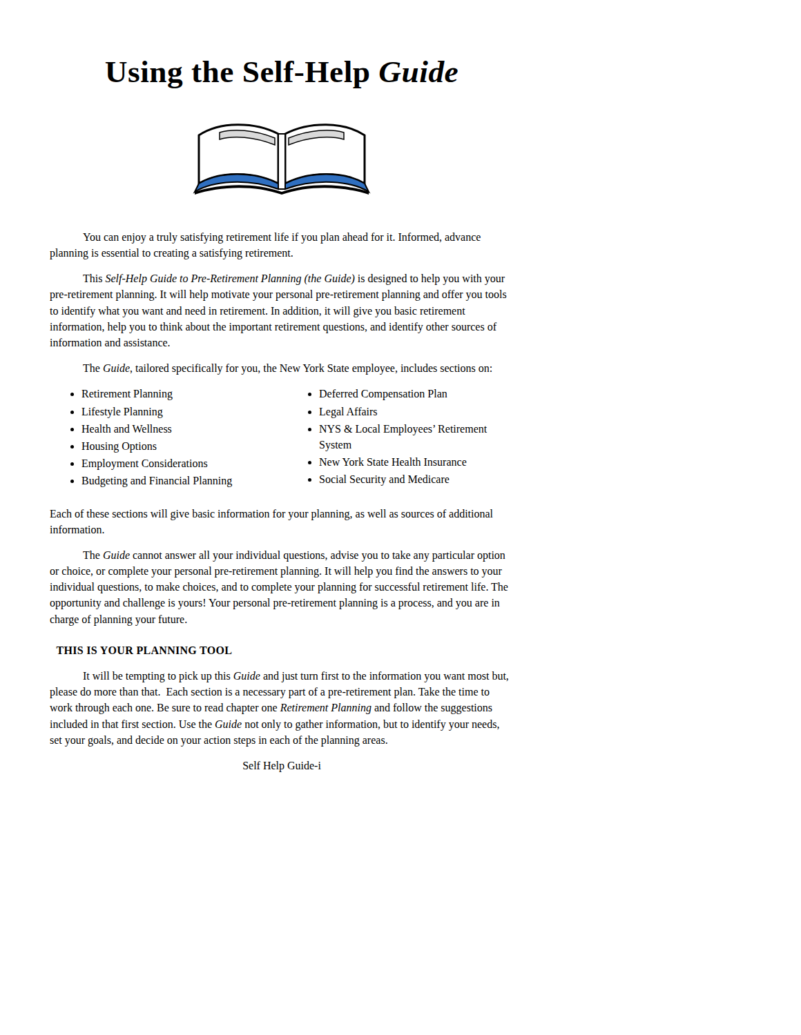Using the Self-Help Guide
You can enjoy a truly satisfying retirement life if you plan ahead for it. Informed, advance planning is essential to creating a satisfying retirement.
This Self-Help Guide to Pre-Retirement Planning (the Guide) is designed to help you with your pre-retirement planning. It will help motivate your personal pre-retirement planning and offer you tools to identify what you want and need in retirement. In addition, it will give you basic retirement information, help you to think about the important retirement questions, and identify other sources of information and assistance.
The Guide, tailored specifically for you, the New York State employee, includes sections on:
Retirement Planning
Lifestyle Planning
Health and Wellness
Housing Options
Employment Considerations
Budgeting and Financial Planning
Deferred Compensation Plan
Legal Affairs
NYS & Local Employees’ Retirement System
New York State Health Insurance
Social Security and Medicare
Each of these sections will give basic information for your planning, as well as sources of additional information.
The Guide cannot answer all your individual questions, advise you to take any particular option or choice, or complete your personal pre-retirement planning. It will help you find the answers to your individual questions, to make choices, and to complete your planning for successful retirement life. The opportunity and challenge is yours! Your personal pre-retirement planning is a process, and you are in charge of planning your future.
THIS IS YOUR PLANNING TOOL
It will be tempting to pick up this Guide and just turn first to the information you want most but, please do more than that. Each section is a necessary part of a pre-retirement plan. Take the time to work through each one. Be sure to read chapter one Retirement Planning and follow the suggestions included in that first section. Use the Guide not only to gather information, but to identify your needs, set your goals, and decide on your action steps in each of the planning areas.
Self Help Guide-i